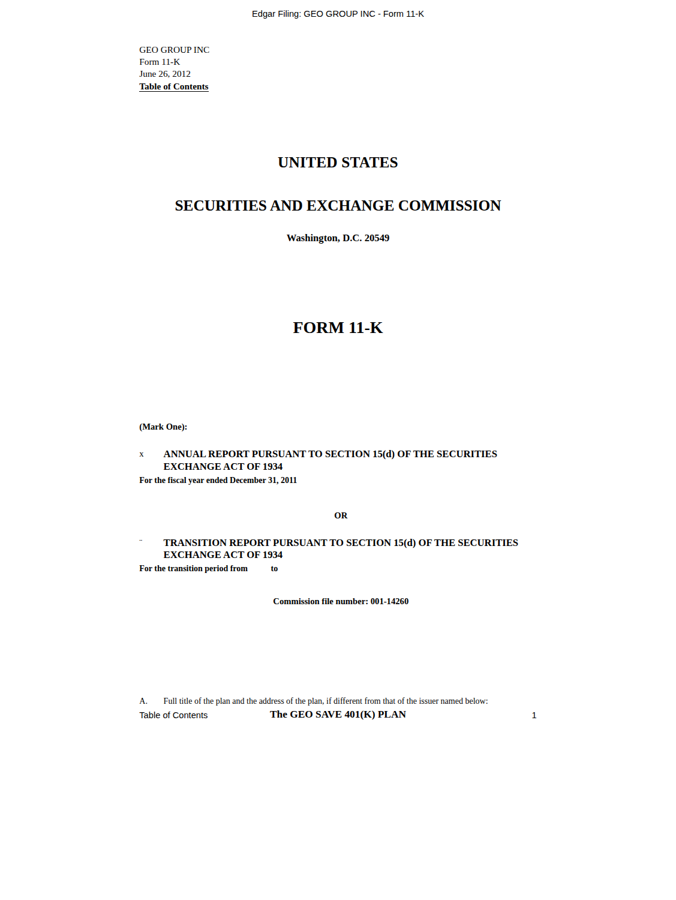Edgar Filing: GEO GROUP INC - Form 11-K
GEO GROUP INC
Form 11-K
June 26, 2012
Table of Contents
UNITED STATES
SECURITIES AND EXCHANGE COMMISSION
Washington, D.C. 20549
FORM 11-K
(Mark One):
| x | ANNUAL REPORT PURSUANT TO SECTION 15(d) OF THE SECURITIES EXCHANGE ACT OF 1934 |
For the fiscal year ended December 31, 2011
OR
| ¨ | TRANSITION REPORT PURSUANT TO SECTION 15(d) OF THE SECURITIES EXCHANGE ACT OF 1934 |
For the transition period from to
Commission file number: 001-14260
| A. | Full title of the plan and the address of the plan, if different from that of the issuer named below: |
The GEO SAVE 401(K) PLAN
Table of Contents 1